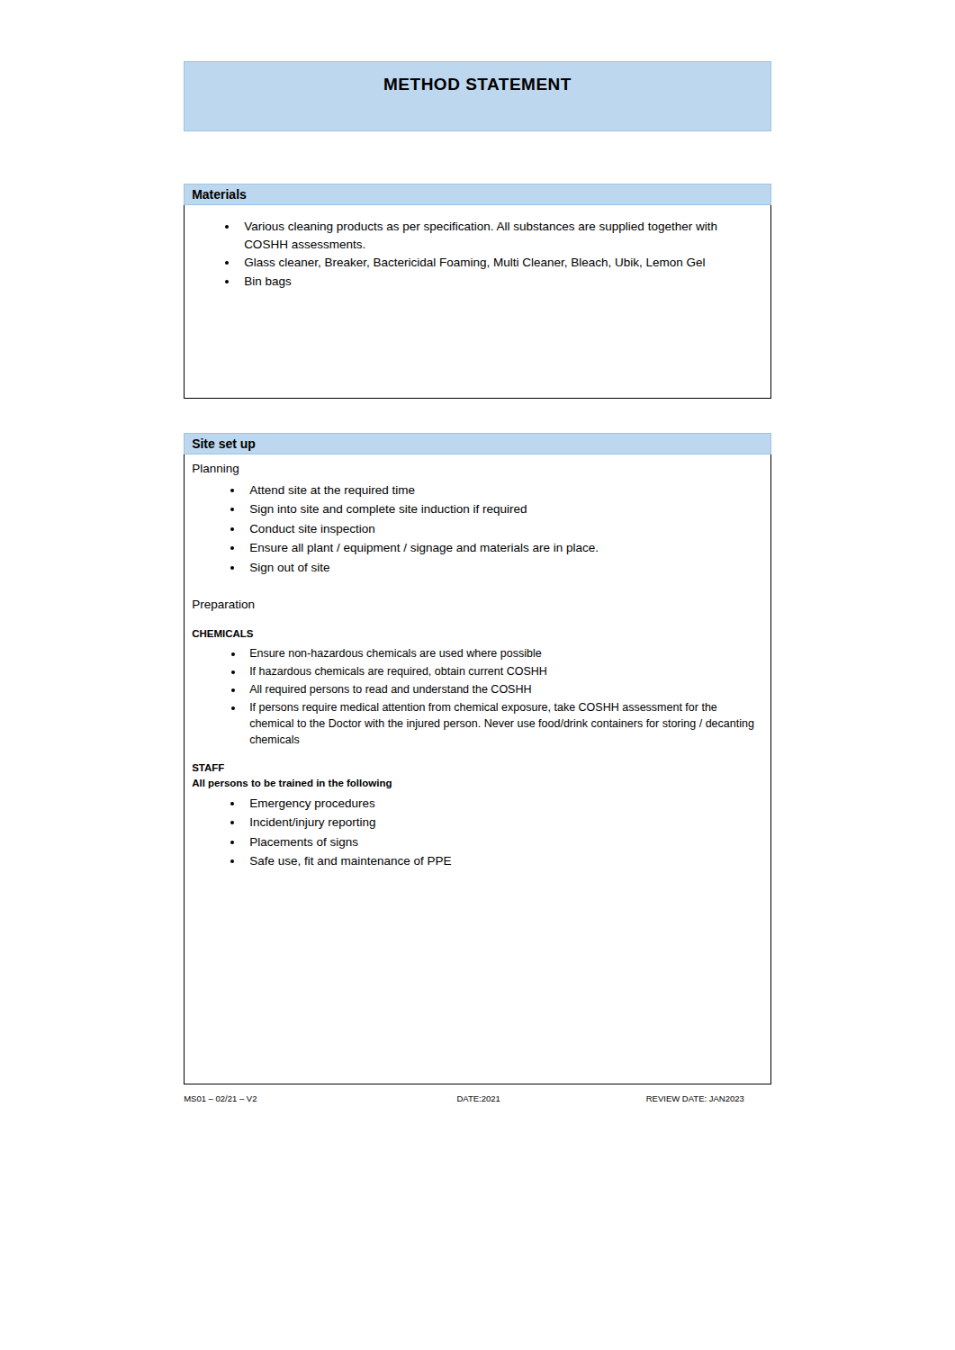METHOD STATEMENT
Materials
Various cleaning products as per specification. All substances are supplied together with COSHH assessments.
Glass cleaner, Breaker, Bactericidal Foaming, Multi Cleaner, Bleach, Ubik, Lemon Gel
Bin bags
Site set up
Planning
Attend site at the required time
Sign into site and complete site induction if required
Conduct site inspection
Ensure all plant / equipment / signage and materials are in place.
Sign out of site
Preparation
CHEMICALS
Ensure non-hazardous chemicals are used where possible
If hazardous chemicals are required, obtain current COSHH
All required persons to read and understand the COSHH
If persons require medical attention from chemical exposure, take COSHH assessment for the chemical to the Doctor with the injured person. Never use food/drink containers for storing / decanting chemicals
STAFF
All persons to be trained in the following
Emergency procedures
Incident/injury reporting
Placements of signs
Safe use, fit and maintenance of PPE
MS01 – 02/21 – V2 DATE:2021 REVIEW DATE: JAN2023